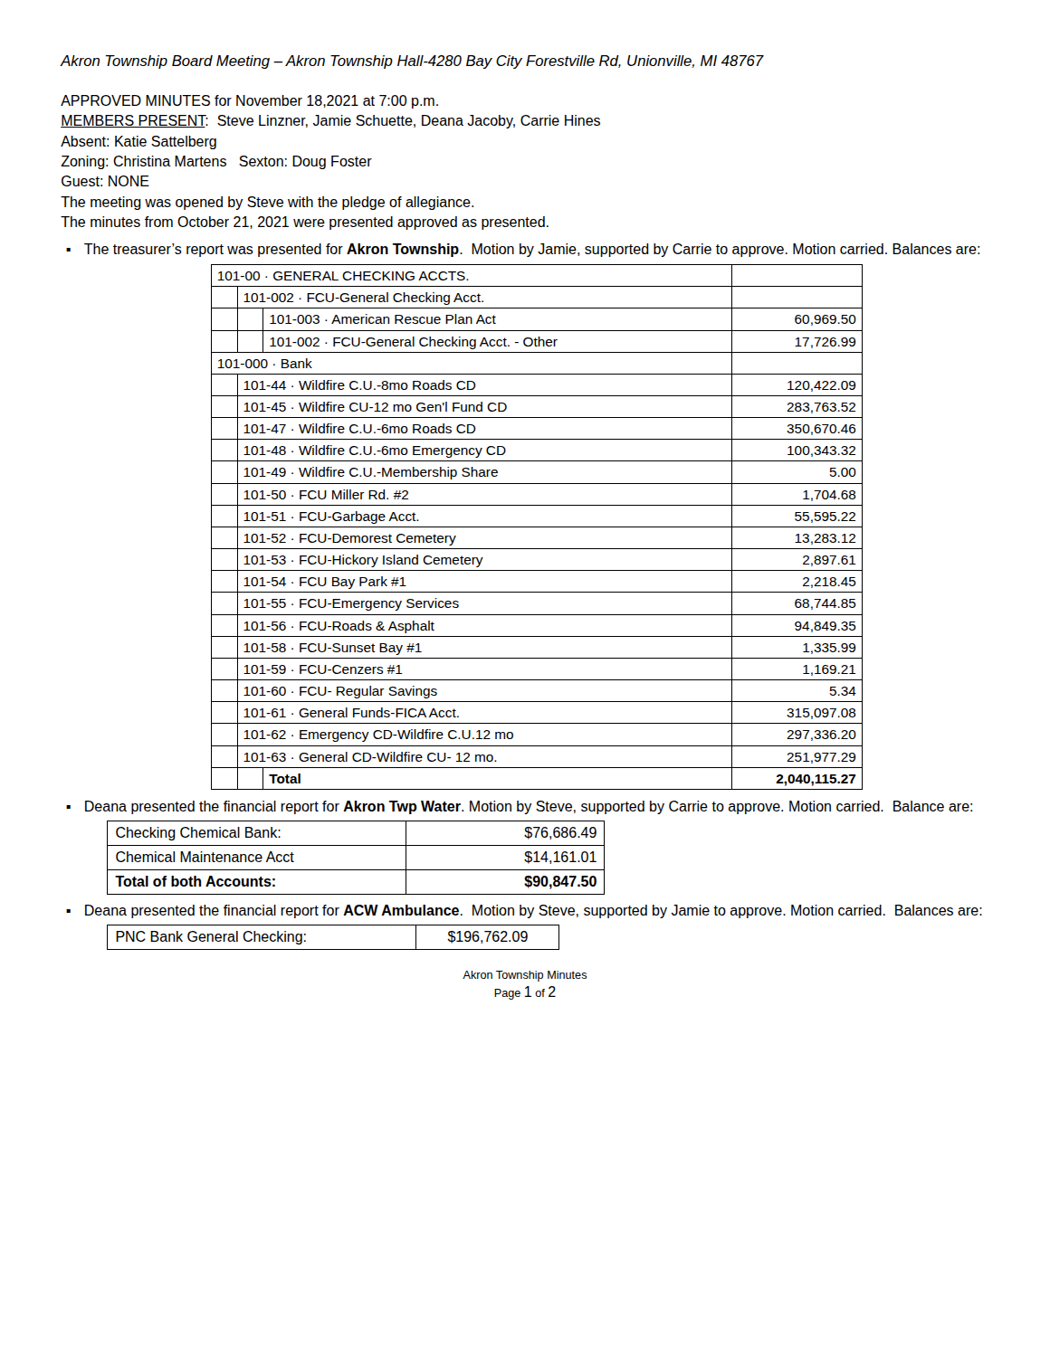Akron Township Board Meeting – Akron Township Hall-4280 Bay City Forestville Rd, Unionville, MI 48767
APPROVED MINUTES for November 18,2021 at 7:00 p.m.
MEMBERS PRESENT: Steve Linzner, Jamie Schuette, Deana Jacoby, Carrie Hines
Absent: Katie Sattelberg
Zoning: Christina Martens Sexton: Doug Foster
Guest: NONE
The meeting was opened by Steve with the pledge of allegiance.
The minutes from October 21, 2021 were presented approved as presented.
The treasurer’s report was presented for Akron Township. Motion by Jamie, supported by Carrie to approve. Motion carried. Balances are:
| 101-00 · GENERAL CHECKING ACCTS. | |
| | 101-002 · FCU-General Checking Acct. | |
| | | 101-003 · American Rescue Plan Act | 60,969.50 |
| | | 101-002 · FCU-General Checking Acct. - Other | 17,726.99 |
| 101-000 · Bank | |
| | 101-44 · Wildfire C.U.-8mo Roads CD | 120,422.09 |
| | 101-45 · Wildfire CU-12 mo Gen'l Fund CD | 283,763.52 |
| | 101-47 · Wildfire C.U.-6mo Roads CD | 350,670.46 |
| | 101-48 · Wildfire C.U.-6mo Emergency CD | 100,343.32 |
| | 101-49 · Wildfire C.U.-Membership Share | 5.00 |
| | 101-50 · FCU Miller Rd. #2 | 1,704.68 |
| | 101-51 · FCU-Garbage Acct. | 55,595.22 |
| | 101-52 · FCU-Demorest Cemetery | 13,283.12 |
| | 101-53 · FCU-Hickory Island Cemetery | 2,897.61 |
| | 101-54 · FCU Bay Park #1 | 2,218.45 |
| | 101-55 · FCU-Emergency Services | 68,744.85 |
| | 101-56 · FCU-Roads & Asphalt | 94,849.35 |
| | 101-58 · FCU-Sunset Bay #1 | 1,335.99 |
| | 101-59 · FCU-Cenzers #1 | 1,169.21 |
| | 101-60 · FCU- Regular Savings | 5.34 |
| | 101-61 · General Funds-FICA Acct. | 315,097.08 |
| | 101-62 · Emergency CD-Wildfire C.U.12 mo | 297,336.20 |
| | 101-63 · General CD-Wildfire CU- 12 mo. | 251,977.29 |
| | | Total | 2,040,115.27 |
Deana presented the financial report for Akron Twp Water. Motion by Steve, supported by Carrie to approve. Motion carried. Balance are:
| Checking Chemical Bank: | $76,686.49 |
| Chemical Maintenance Acct | $14,161.01 |
| Total of both Accounts: | $90,847.50 |
Deana presented the financial report for ACW Ambulance. Motion by Steve, supported by Jamie to approve. Motion carried. Balances are:
| PNC Bank General Checking: | $196,762.09 |
Akron Township Minutes
Page 1 of 2